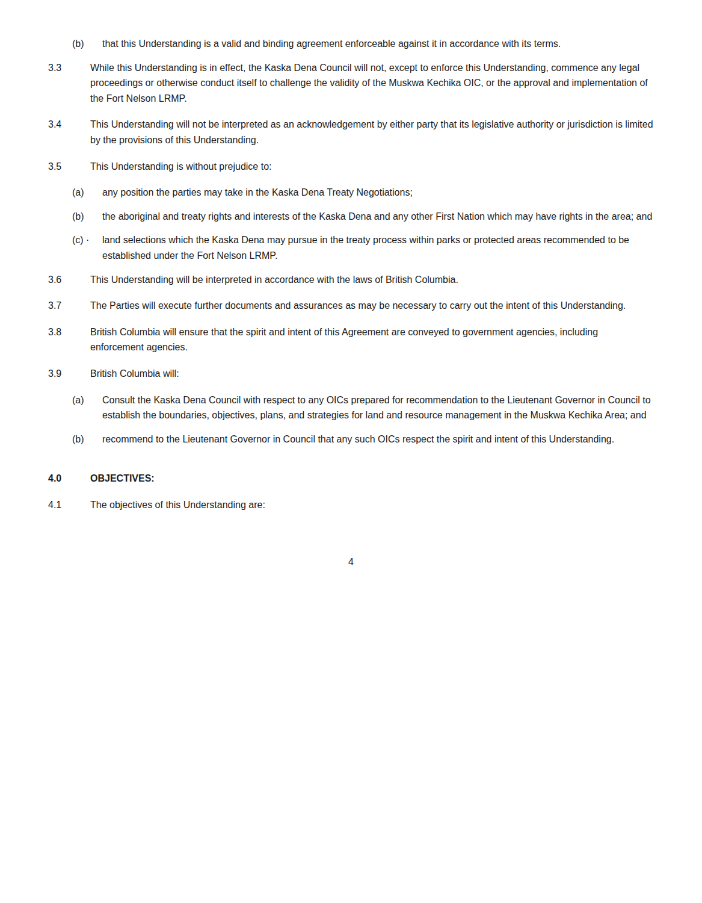(b)
that this Understanding is a valid and binding agreement enforceable against it in accordance with its terms.
3.3
While this Understanding is in effect, the Kaska Dena Council will not, except to enforce this Understanding, commence any legal proceedings or otherwise conduct itself to challenge the validity of the Muskwa Kechika OIC, or the approval and implementation of the Fort Nelson LRMP.
3.4
This Understanding will not be interpreted as an acknowledgement by either party that its legislative authority or jurisdiction is limited by the provisions of this Understanding.
3.5
This Understanding is without prejudice to:
(a)
any position the parties may take in the Kaska Dena Treaty Negotiations;
(b)
the aboriginal and treaty rights and interests of the Kaska Dena and any other First Nation which may have rights in the area; and
(c) ·
land selections which the Kaska Dena may pursue in the treaty process within parks or protected areas recommended to be established under the Fort Nelson LRMP.
3.6
This Understanding will be interpreted in accordance with the laws of British Columbia.
3.7
The Parties will execute further documents and assurances as may be necessary to carry out the intent of this Understanding.
3.8
British Columbia will ensure that the spirit and intent of this Agreement are conveyed to government agencies, including enforcement agencies.
3.9
British Columbia will:
(a)
Consult the Kaska Dena Council with respect to any OICs prepared for recommendation to the Lieutenant Governor in Council to establish the boundaries, objectives, plans, and strategies for land and resource management in the Muskwa Kechika Area; and
(b)
recommend to the Lieutenant Governor in Council that any such OICs respect the spirit and intent of this Understanding.
4.0
OBJECTIVES:
4.1
The objectives of this Understanding are:
4